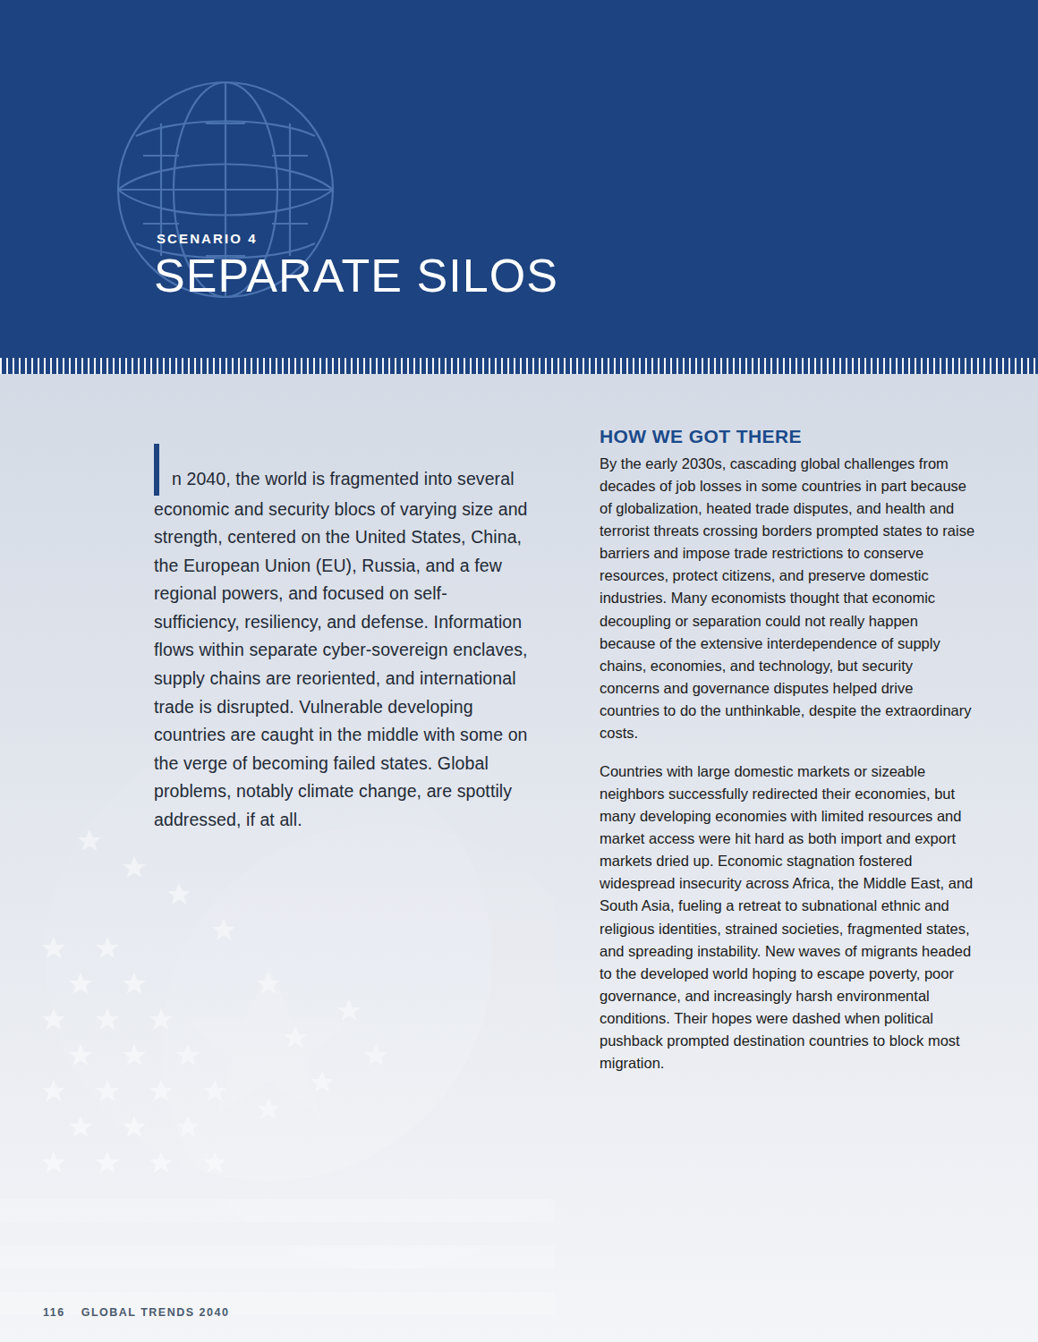SCENARIO 4
SEPARATE SILOS
n 2040, the world is fragmented into several economic and security blocs of varying size and strength, centered on the United States, China, the European Union (EU), Russia, and a few regional powers, and focused on self-sufficiency, resiliency, and defense. Information flows within separate cyber-sovereign enclaves, supply chains are reoriented, and international trade is disrupted. Vulnerable developing countries are caught in the middle with some on the verge of becoming failed states. Global problems, notably climate change, are spottily addressed, if at all.
How We Got There
By the early 2030s, cascading global challenges from decades of job losses in some countries in part because of globalization, heated trade disputes, and health and terrorist threats crossing borders prompted states to raise barriers and impose trade restrictions to conserve resources, protect citizens, and preserve domestic industries. Many economists thought that economic decoupling or separation could not really happen because of the extensive interdependence of supply chains, economies, and technology, but security concerns and governance disputes helped drive countries to do the unthinkable, despite the extraordinary costs.
Countries with large domestic markets or sizeable neighbors successfully redirected their economies, but many developing economies with limited resources and market access were hit hard as both import and export markets dried up. Economic stagnation fostered widespread insecurity across Africa, the Middle East, and South Asia, fueling a retreat to subnational ethnic and religious identities, strained societies, fragmented states, and spreading instability. New waves of migrants headed to the developed world hoping to escape poverty, poor governance, and increasingly harsh environmental conditions. Their hopes were dashed when political pushback prompted destination countries to block most migration.
116 GLOBAL TRENDS 2040